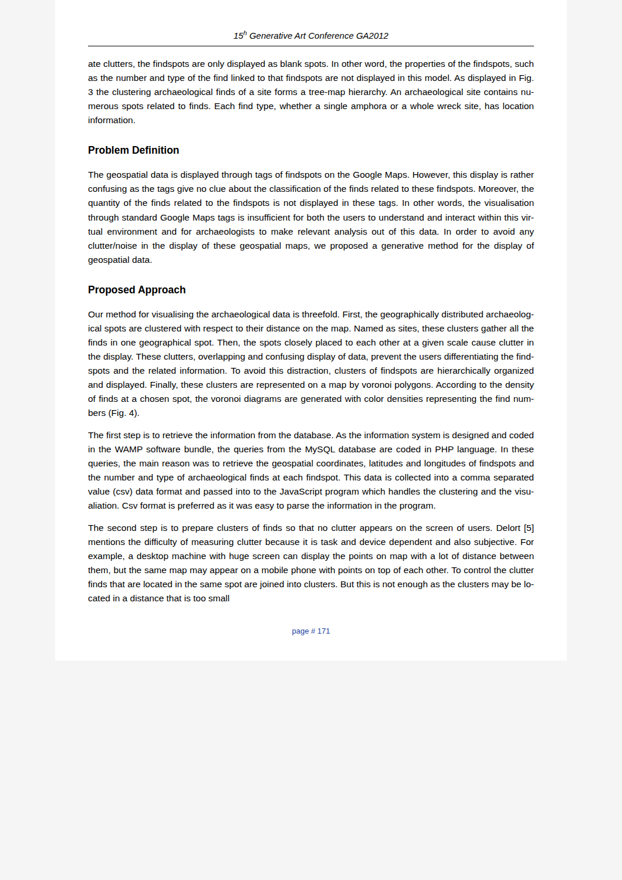15h Generative Art Conference GA2012
ate clutters, the findspots are only displayed as blank spots. In other word, the properties of the findspots, such as the number and type of the find linked to that findspots are not displayed in this model. As displayed in Fig. 3 the clustering archaeological finds of a site forms a tree-map hierarchy. An archaeological site contains numerous spots related to finds. Each find type, whether a single amphora or a whole wreck site, has location information.
Problem Definition
The geospatial data is displayed through tags of findspots on the Google Maps. However, this display is rather confusing as the tags give no clue about the classification of the finds related to these findspots. Moreover, the quantity of the finds related to the findspots is not displayed in these tags. In other words, the visualisation through standard Google Maps tags is insufficient for both the users to understand and interact within this virtual environment and for archaeologists to make relevant analysis out of this data. In order to avoid any clutter/noise in the display of these geospatial maps, we proposed a generative method for the display of geospatial data.
Proposed Approach
Our method for visualising the archaeological data is threefold. First, the geographically distributed archaeological spots are clustered with respect to their distance on the map. Named as sites, these clusters gather all the finds in one geographical spot. Then, the spots closely placed to each other at a given scale cause clutter in the display. These clutters, overlapping and confusing display of data, prevent the users differentiating the findspots and the related information. To avoid this distraction, clusters of findspots are hierarchically organized and displayed. Finally, these clusters are represented on a map by voronoi polygons. According to the density of finds at a chosen spot, the voronoi diagrams are generated with color densities representing the find numbers (Fig. 4).
The first step is to retrieve the information from the database. As the information system is designed and coded in the WAMP software bundle, the queries from the MySQL database are coded in PHP language. In these queries, the main reason was to retrieve the geospatial coordinates, latitudes and longitudes of findspots and the number and type of archaeological finds at each findspot. This data is collected into a comma separated value (csv) data format and passed into to the JavaScript program which handles the clustering and the visualiation. Csv format is preferred as it was easy to parse the information in the program.
The second step is to prepare clusters of finds so that no clutter appears on the screen of users. Delort [5] mentions the difficulty of measuring clutter because it is task and device dependent and also subjective. For example, a desktop machine with huge screen can display the points on map with a lot of distance between them, but the same map may appear on a mobile phone with points on top of each other. To control the clutter finds that are located in the same spot are joined into clusters. But this is not enough as the clusters may be located in a distance that is too small
page # 171